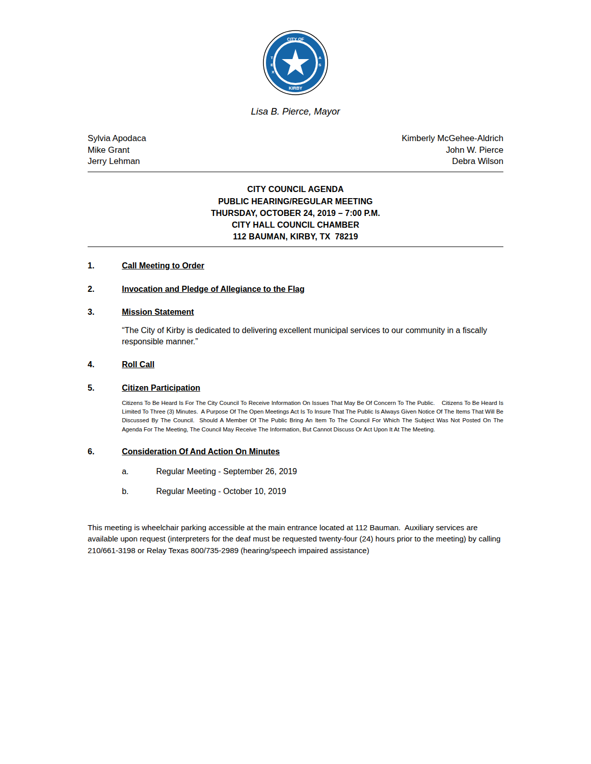CITY OF KIRBY T E X A S
Lisa B. Pierce, Mayor
| Sylvia Apodaca | Kimberly McGehee-Aldrich |
| Mike Grant | John W. Pierce |
| Jerry Lehman | Debra Wilson |
CITY COUNCIL AGENDA
PUBLIC HEARING/REGULAR MEETING
THURSDAY, OCTOBER 24, 2019 – 7:00 P.M.
CITY HALL COUNCIL CHAMBER
112 BAUMAN, KIRBY, TX 78219
Call Meeting to Order
Invocation and Pledge of Allegiance to the Flag
Mission Statement
“The City of Kirby is dedicated to delivering excellent municipal services to our community in a fiscally responsible manner.”
Roll Call
Citizen Participation
Citizens To Be Heard Is For The City Council To Receive Information On Issues That May Be Of Concern To The Public. Citizens To Be Heard Is Limited To Three (3) Minutes. A Purpose Of The Open Meetings Act Is To Insure That The Public Is Always Given Notice Of The Items That Will Be Discussed By The Council. Should A Member Of The Public Bring An Item To The Council For Which The Subject Was Not Posted On The Agenda For The Meeting, The Council May Receive The Information, But Cannot Discuss Or Act Upon It At The Meeting.
Consideration Of And Action On Minutes
Regular Meeting - September 26, 2019
Regular Meeting - October 10, 2019
This meeting is wheelchair parking accessible at the main entrance located at 112 Bauman. Auxiliary services are available upon request (interpreters for the deaf must be requested twenty-four (24) hours prior to the meeting) by calling 210/661-3198 or Relay Texas 800/735-2989 (hearing/speech impaired assistance)